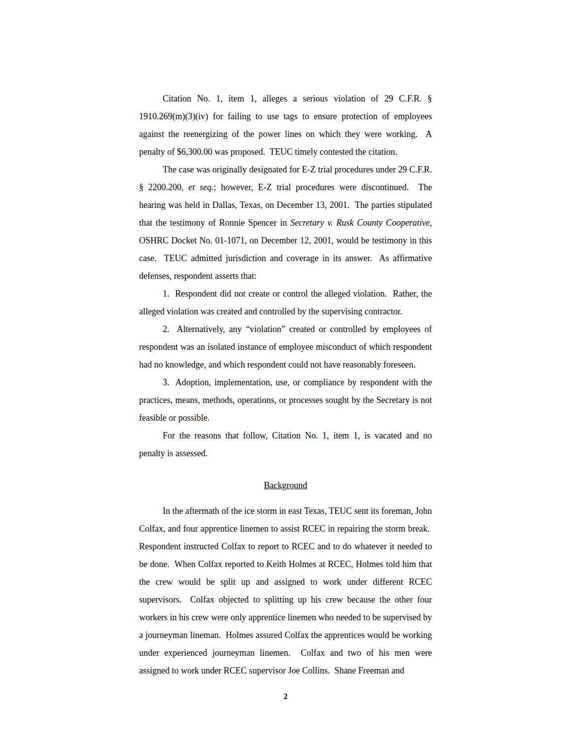Citation No. 1, item 1, alleges a serious violation of 29 C.F.R. § 1910.269(m)(3)(iv) for failing to use tags to ensure protection of employees against the reenergizing of the power lines on which they were working. A penalty of $6,300.00 was proposed. TEUC timely contested the citation.
The case was originally designated for E-Z trial procedures under 29 C.F.R. § 2200.200, et seq.; however, E-Z trial procedures were discontinued. The hearing was held in Dallas, Texas, on December 13, 2001. The parties stipulated that the testimony of Ronnie Spencer in Secretary v. Rusk County Cooperative, OSHRC Docket No. 01-1071, on December 12, 2001, would be testimony in this case. TEUC admitted jurisdiction and coverage in its answer. As affirmative defenses, respondent asserts that:
1. Respondent did not create or control the alleged violation. Rather, the alleged violation was created and controlled by the supervising contractor.
2. Alternatively, any “violation” created or controlled by employees of respondent was an isolated instance of employee misconduct of which respondent had no knowledge, and which respondent could not have reasonably foreseen.
3. Adoption, implementation, use, or compliance by respondent with the practices, means, methods, operations, or processes sought by the Secretary is not feasible or possible.
For the reasons that follow, Citation No. 1, item 1, is vacated and no penalty is assessed.
Background
In the aftermath of the ice storm in east Texas, TEUC sent its foreman, John Colfax, and four apprentice linemen to assist RCEC in repairing the storm break. Respondent instructed Colfax to report to RCEC and to do whatever it needed to be done. When Colfax reported to Keith Holmes at RCEC, Holmes told him that the crew would be split up and assigned to work under different RCEC supervisors. Colfax objected to splitting up his crew because the other four workers in his crew were only apprentice linemen who needed to be supervised by a journeyman lineman. Holmes assured Colfax the apprentices would be working under experienced journeyman linemen. Colfax and two of his men were assigned to work under RCEC supervisor Joe Collins. Shane Freeman and
2